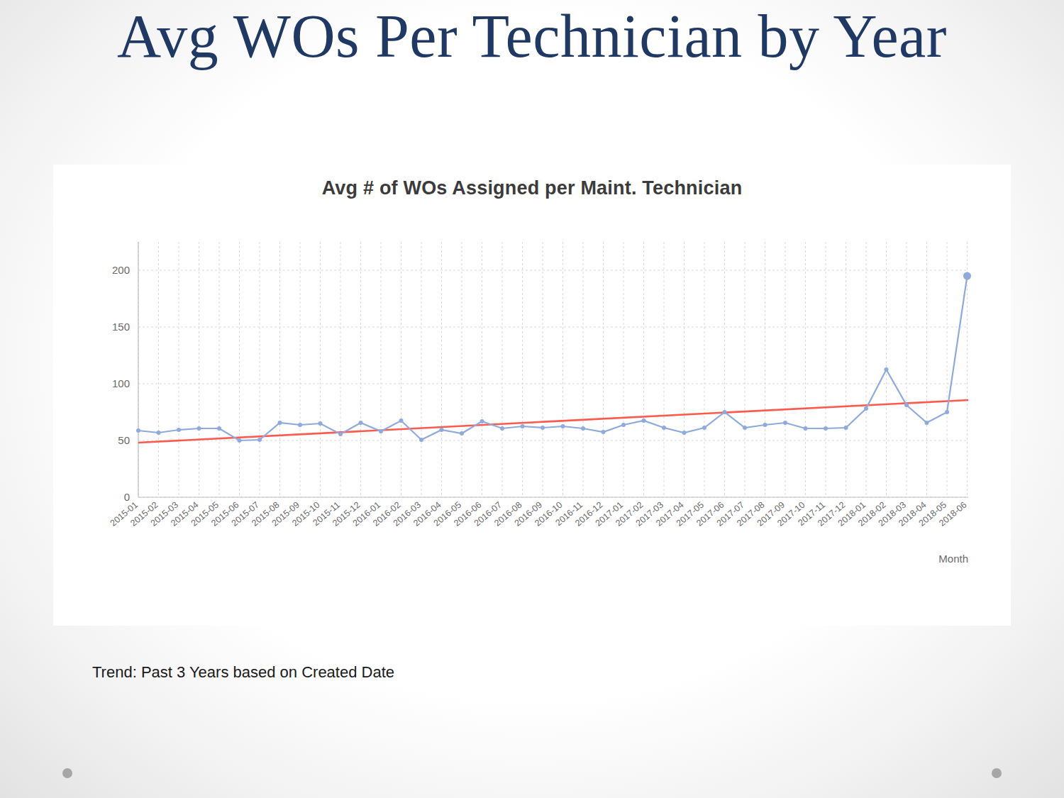Avg WOs Per Technician by Year
Avg # of WOs Assigned per Maint. Technician
0 50 100 150 200 2015-01 2015-02 2015-03 2015-04 2015-05 2015-06 2015-07 2015-08 2015-09 2015-10 2015-11 2015-12 2016-01 2016-02 2016-03 2016-04 2016-05 2016-06 2016-07 2016-08 2016-09 2016-10 2016-11 2016-12 2017-01 2017-02 2017-03 2017-04 2017-05 2017-06 2017-07 2017-08 2017-09 2017-10 2017-11 2017-12 2018-01 2018-02 2018-03 2018-04 2018-05 2018-06 Month
Trend: Past 3 Years based on Created Date